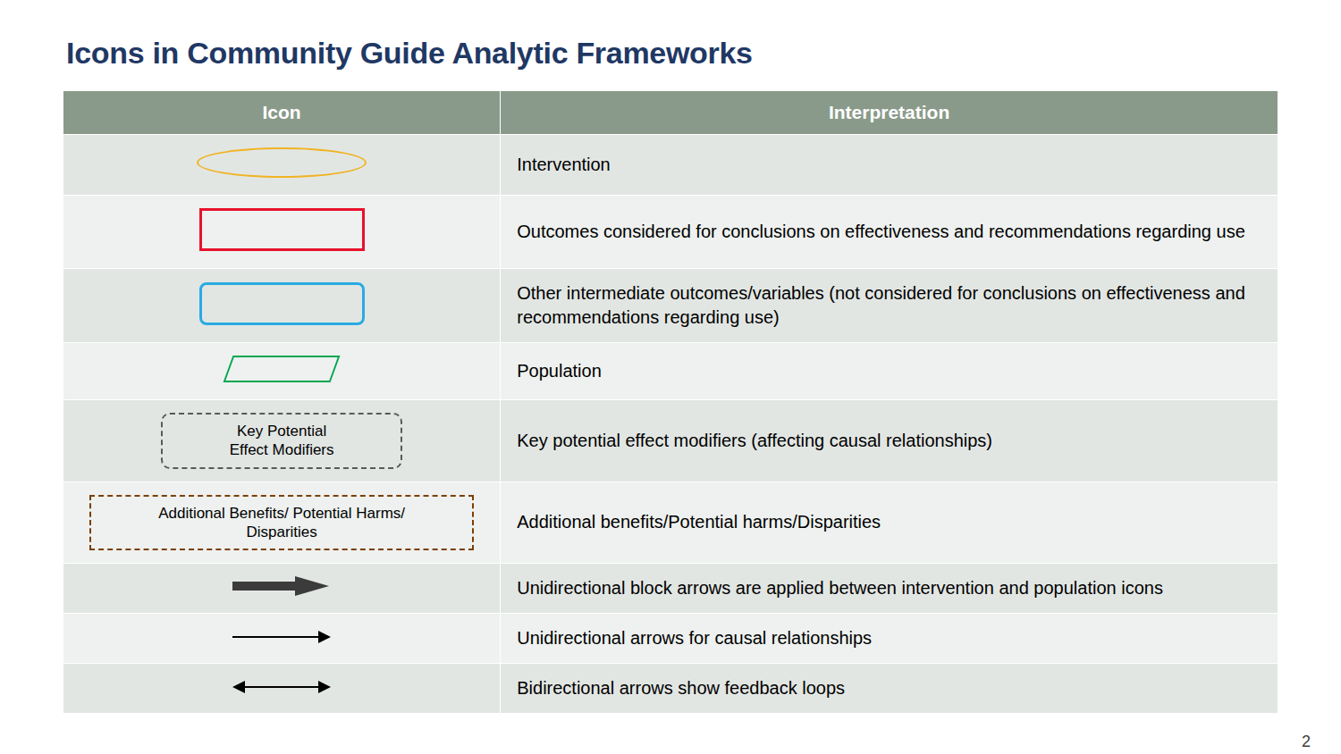Icons in Community Guide Analytic Frameworks
| Icon | Interpretation |
| --- | --- |
| | Intervention |
| | Outcomes considered for conclusions on effectiveness and recommendations regarding use |
| | Other intermediate outcomes/variables (not considered for conclusions on effectiveness and recommendations regarding use) |
| | Population |
| Key Potential Effect Modifiers | Key potential effect modifiers (affecting causal relationships) |
| Additional Benefits/ Potential Harms/ Disparities | Additional benefits/Potential harms/Disparities |
| | Unidirectional block arrows are applied between intervention and population icons |
| | Unidirectional arrows for causal relationships |
| | Bidirectional arrows show feedback loops |
2